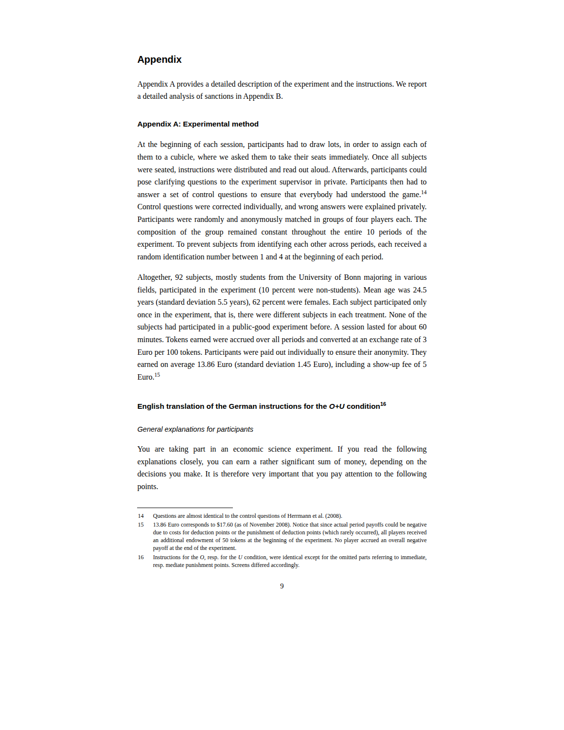Appendix
Appendix A provides a detailed description of the experiment and the instructions. We report a detailed analysis of sanctions in Appendix B.
Appendix A: Experimental method
At the beginning of each session, participants had to draw lots, in order to assign each of them to a cubicle, where we asked them to take their seats immediately. Once all subjects were seated, instructions were distributed and read out aloud. Afterwards, participants could pose clarifying questions to the experiment supervisor in private. Participants then had to answer a set of control questions to ensure that everybody had understood the game.14 Control questions were corrected individually, and wrong answers were explained privately. Participants were randomly and anonymously matched in groups of four players each. The composition of the group remained constant throughout the entire 10 periods of the experiment. To prevent subjects from identifying each other across periods, each received a random identification number between 1 and 4 at the beginning of each period.
Altogether, 92 subjects, mostly students from the University of Bonn majoring in various fields, participated in the experiment (10 percent were non-students). Mean age was 24.5 years (standard deviation 5.5 years), 62 percent were females. Each subject participated only once in the experiment, that is, there were different subjects in each treatment. None of the subjects had participated in a public-good experiment before. A session lasted for about 60 minutes. Tokens earned were accrued over all periods and converted at an exchange rate of 3 Euro per 100 tokens. Participants were paid out individually to ensure their anonymity. They earned on average 13.86 Euro (standard deviation 1.45 Euro), including a show-up fee of 5 Euro.15
English translation of the German instructions for the O+U condition16
General explanations for participants
You are taking part in an economic science experiment. If you read the following explanations closely, you can earn a rather significant sum of money, depending on the decisions you make. It is therefore very important that you pay attention to the following points.
14
Questions are almost identical to the control questions of Herrmann et al. (2008).
15
13.86 Euro corresponds to $17.60 (as of November 2008). Notice that since actual period payoffs could be negative due to costs for deduction points or the punishment of deduction points (which rarely occurred), all players received an additional endowment of 50 tokens at the beginning of the experiment. No player accrued an overall negative payoff at the end of the experiment.
16
Instructions for the O, resp. for the U condition, were identical except for the omitted parts referring to immediate, resp. mediate punishment points. Screens differed accordingly.
9